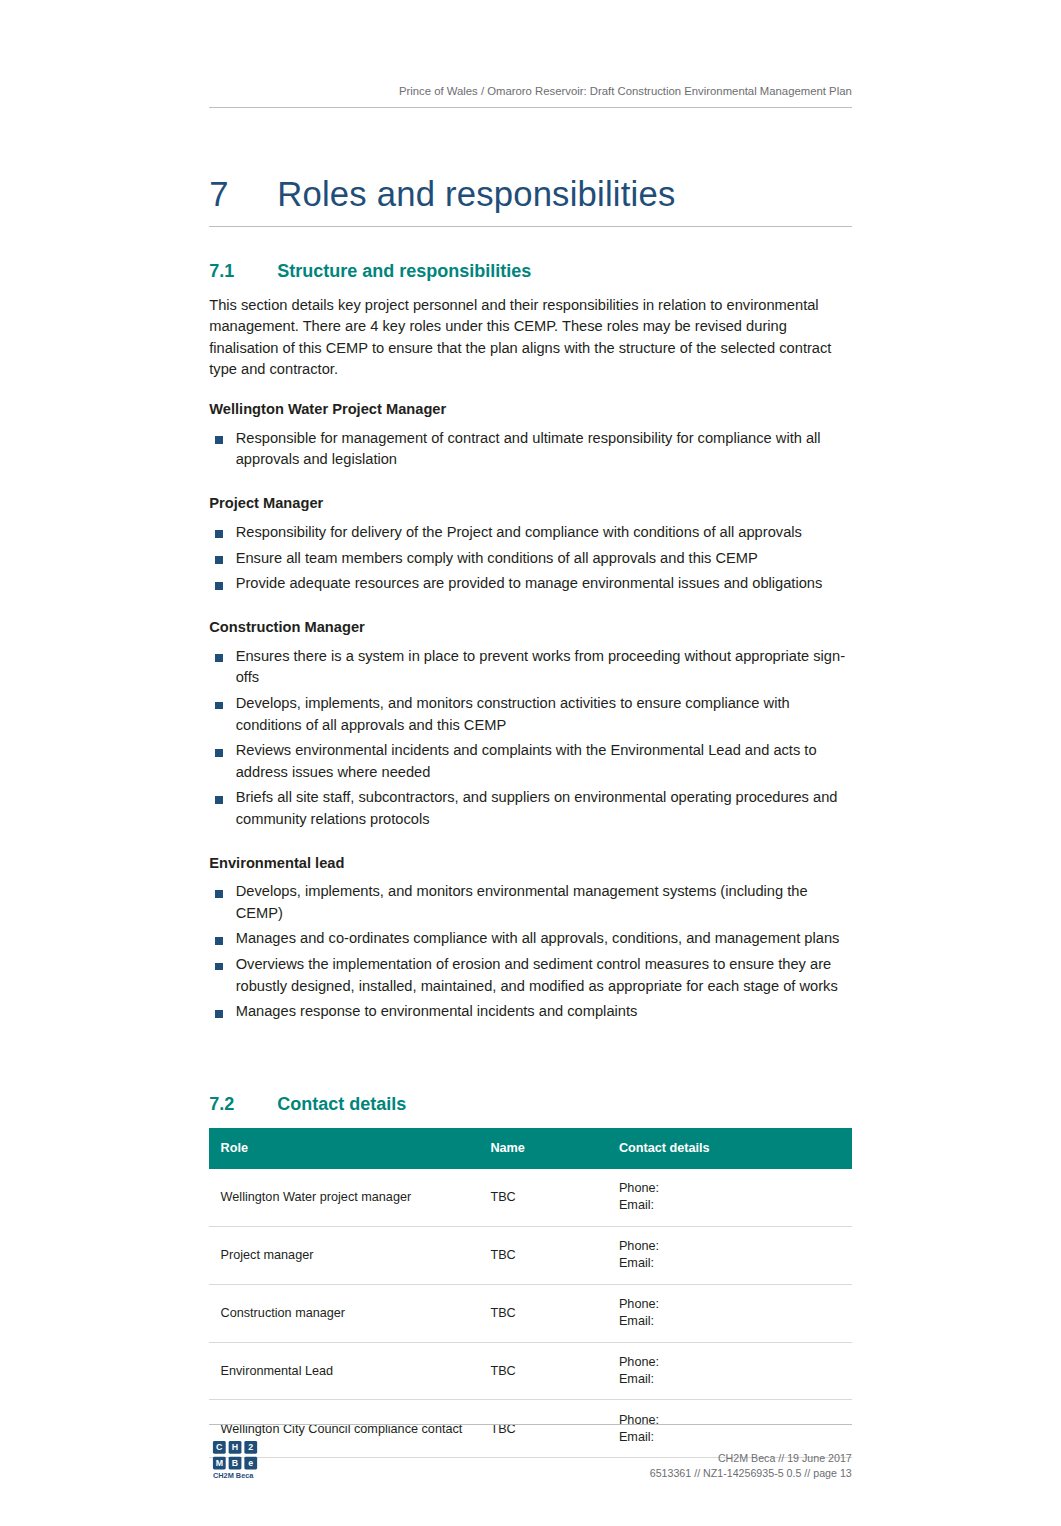Prince of Wales / Omaroro Reservoir: Draft Construction Environmental Management Plan
7 Roles and responsibilities
7.1 Structure and responsibilities
This section details key project personnel and their responsibilities in relation to environmental management. There are 4 key roles under this CEMP. These roles may be revised during finalisation of this CEMP to ensure that the plan aligns with the structure of the selected contract type and contractor.
Wellington Water Project Manager
Responsible for management of contract and ultimate responsibility for compliance with all approvals and legislation
Project Manager
Responsibility for delivery of the Project and compliance with conditions of all approvals
Ensure all team members comply with conditions of all approvals and this CEMP
Provide adequate resources are provided to manage environmental issues and obligations
Construction Manager
Ensures there is a system in place to prevent works from proceeding without appropriate sign-offs
Develops, implements, and monitors construction activities to ensure compliance with conditions of all approvals and this CEMP
Reviews environmental incidents and complaints with the Environmental Lead and acts to address issues where needed
Briefs all site staff, subcontractors, and suppliers on environmental operating procedures and community relations protocols
Environmental lead
Develops, implements, and monitors environmental management systems (including the CEMP)
Manages and co-ordinates compliance with all approvals, conditions, and management plans
Overviews the implementation of erosion and sediment control measures to ensure they are robustly designed, installed, maintained, and modified as appropriate for each stage of works
Manages response to environmental incidents and complaints
7.2 Contact details
| Role | Name | Contact details |
| --- | --- | --- |
| Wellington Water project manager | TBC | Phone: Email: |
| Project manager | TBC | Phone: Email: |
| Construction manager | TBC | Phone: Email: |
| Environmental Lead | TBC | Phone: Email: |
| Wellington City Council compliance contact | TBC | Phone: Email: |
C H 2 M B e CH2M Beca
CH2M Beca // 19 June 2017
6513361 // NZ1-14256935-5 0.5 // page 13